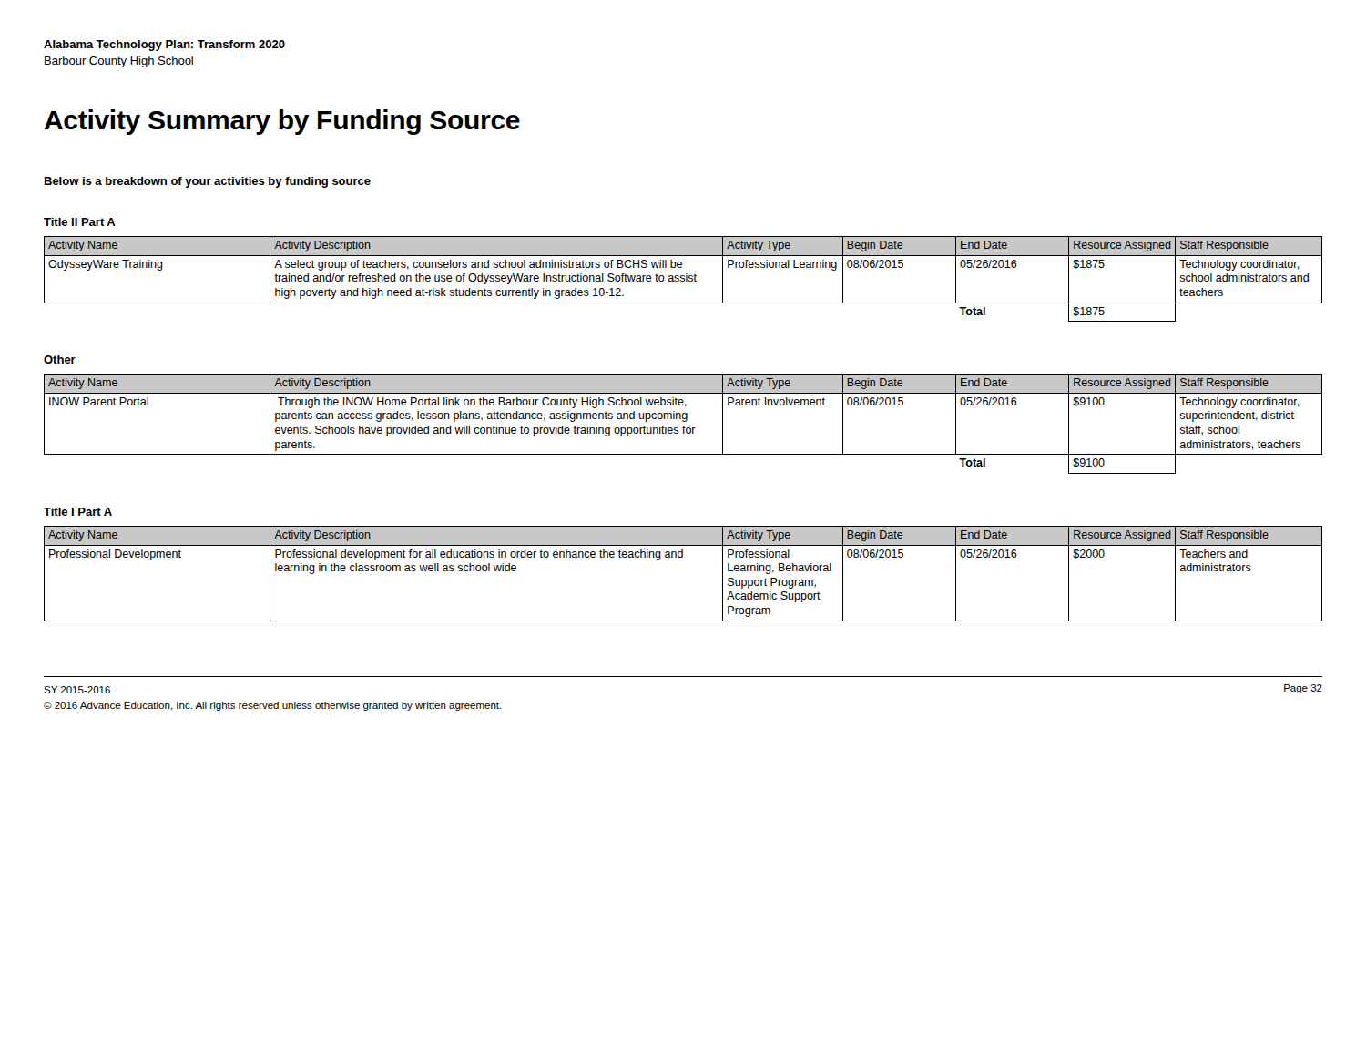Alabama Technology Plan: Transform 2020
Barbour County High School
Activity Summary by Funding Source
Below is a breakdown of your activities by funding source
Title II Part A
| Activity Name | Activity Description | Activity Type | Begin Date | End Date | Resource Assigned | Staff Responsible |
| --- | --- | --- | --- | --- | --- | --- |
| OdysseyWare Training | A select group of teachers, counselors and school administrators of BCHS will be trained and/or refreshed on the use of OdysseyWare Instructional Software to assist high poverty and high need at-risk students currently in grades 10-12. | Professional Learning | 08/06/2015 | 05/26/2016 | $1875 | Technology coordinator, school administrators and teachers |
| | | | | Total | $1875 | |
Other
| Activity Name | Activity Description | Activity Type | Begin Date | End Date | Resource Assigned | Staff Responsible |
| --- | --- | --- | --- | --- | --- | --- |
| INOW Parent Portal | Through the INOW Home Portal link on the Barbour County High School website, parents can access grades, lesson plans, attendance, assignments and upcoming events. Schools have provided and will continue to provide training opportunities for parents. | Parent Involvement | 08/06/2015 | 05/26/2016 | $9100 | Technology coordinator, superintendent, district staff, school administrators, teachers |
| | | | | Total | $9100 | |
Title I Part A
| Activity Name | Activity Description | Activity Type | Begin Date | End Date | Resource Assigned | Staff Responsible |
| --- | --- | --- | --- | --- | --- | --- |
| Professional Development | Professional development for all educations in order to enhance the teaching and learning in the classroom as well as school wide | Professional Learning, Behavioral Support Program, Academic Support Program | 08/06/2015 | 05/26/2016 | $2000 | Teachers and administrators |
SY 2015-2016
© 2016 Advance Education, Inc. All rights reserved unless otherwise granted by written agreement.
Page 32